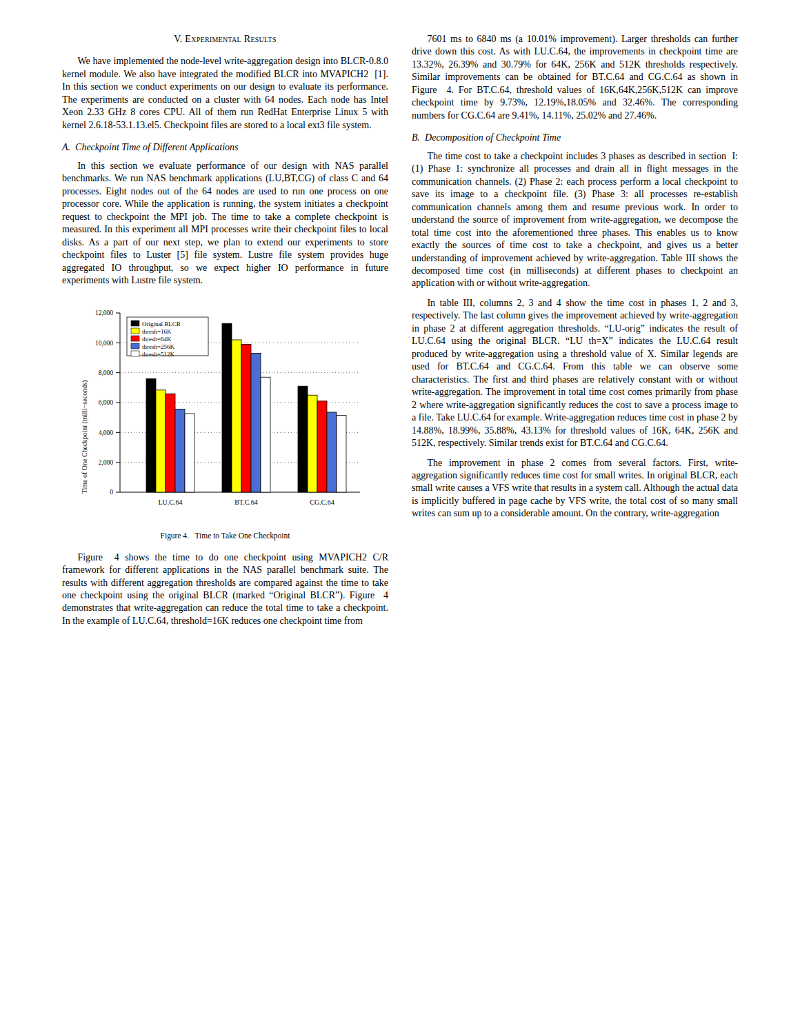V. Experimental Results
We have implemented the node-level write-aggregation design into BLCR-0.8.0 kernel module. We also have integrated the modified BLCR into MVAPICH2 [1]. In this section we conduct experiments on our design to evaluate its performance. The experiments are conducted on a cluster with 64 nodes. Each node has Intel Xeon 2.33 GHz 8 cores CPU. All of them run RedHat Enterprise Linux 5 with kernel 2.6.18-53.1.13.el5. Checkpoint files are stored to a local ext3 file system.
A. Checkpoint Time of Different Applications
In this section we evaluate performance of our design with NAS parallel benchmarks. We run NAS benchmark applications (LU,BT,CG) of class C and 64 processes. Eight nodes out of the 64 nodes are used to run one process on one processor core. While the application is running, the system initiates a checkpoint request to checkpoint the MPI job. The time to take a complete checkpoint is measured. In this experiment all MPI processes write their checkpoint files to local disks. As a part of our next step, we plan to extend our experiments to store checkpoint files to Luster [5] file system. Lustre file system provides huge aggregated IO throughput, so we expect higher IO performance in future experiments with Lustre file system.
Time of One Checkpoint (milli−seconds) 0 2,000 4,000 6,000 8,000 10,000 12,000 Original BLCR thresh=16K thresh=64K thresh=256K thresh=512K LU.C.64 BT.C.64 CG.C.64
Figure 4. Time to Take One Checkpoint
Figure 4 shows the time to do one checkpoint using MVAPICH2 C/R framework for different applications in the NAS parallel benchmark suite. The results with different aggregation thresholds are compared against the time to take one checkpoint using the original BLCR (marked “Original BLCR”). Figure 4 demonstrates that write-aggregation can reduce the total time to take a checkpoint. In the example of LU.C.64, threshold=16K reduces one checkpoint time from
7601 ms to 6840 ms (a 10.01% improvement). Larger thresholds can further drive down this cost. As with LU.C.64, the improvements in checkpoint time are 13.32%, 26.39% and 30.79% for 64K, 256K and 512K thresholds respectively. Similar improvements can be obtained for BT.C.64 and CG.C.64 as shown in Figure 4. For BT.C.64, threshold values of 16K,64K,256K,512K can improve checkpoint time by 9.73%, 12.19%,18.05% and 32.46%. The corresponding numbers for CG.C.64 are 9.41%, 14.11%, 25.02% and 27.46%.
B. Decomposition of Checkpoint Time
The time cost to take a checkpoint includes 3 phases as described in section I: (1) Phase 1: synchronize all processes and drain all in flight messages in the communication channels. (2) Phase 2: each process perform a local checkpoint to save its image to a checkpoint file. (3) Phase 3: all processes re-establish communication channels among them and resume previous work. In order to understand the source of improvement from write-aggregation, we decompose the total time cost into the aforementioned three phases. This enables us to know exactly the sources of time cost to take a checkpoint, and gives us a better understanding of improvement achieved by write-aggregation. Table III shows the decomposed time cost (in milliseconds) at different phases to checkpoint an application with or without write-aggregation.
In table III, columns 2, 3 and 4 show the time cost in phases 1, 2 and 3, respectively. The last column gives the improvement achieved by write-aggregation in phase 2 at different aggregation thresholds. “LU-orig” indicates the result of LU.C.64 using the original BLCR. “LU th=X” indicates the LU.C.64 result produced by write-aggregation using a threshold value of X. Similar legends are used for BT.C.64 and CG.C.64. From this table we can observe some characteristics. The first and third phases are relatively constant with or without write-aggregation. The improvement in total time cost comes primarily from phase 2 where write-aggregation significantly reduces the cost to save a process image to a file. Take LU.C.64 for example. Write-aggregation reduces time cost in phase 2 by 14.88%, 18.99%, 35.88%, 43.13% for threshold values of 16K, 64K, 256K and 512K, respectively. Similar trends exist for BT.C.64 and CG.C.64.
The improvement in phase 2 comes from several factors. First, write-aggregation significantly reduces time cost for small writes. In original BLCR, each small write causes a VFS write that results in a system call. Although the actual data is implicitly buffered in page cache by VFS write, the total cost of so many small writes can sum up to a considerable amount. On the contrary, write-aggregation